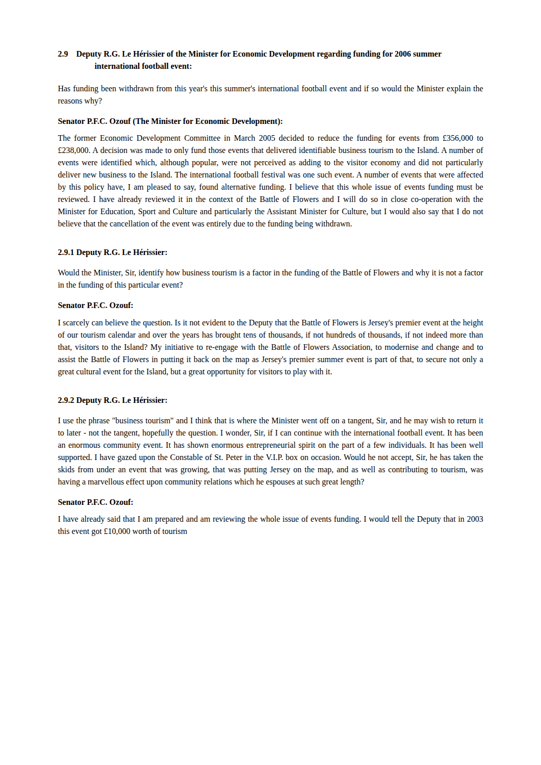2.9 Deputy R.G. Le Hérissier of the Minister for Economic Development regarding funding for 2006 summer international football event:
Has funding been withdrawn from this year's this summer's international football event and if so would the Minister explain the reasons why?
Senator P.F.C. Ozouf (The Minister for Economic Development):
The former Economic Development Committee in March 2005 decided to reduce the funding for events from £356,000 to £238,000. A decision was made to only fund those events that delivered identifiable business tourism to the Island. A number of events were identified which, although popular, were not perceived as adding to the visitor economy and did not particularly deliver new business to the Island. The international football festival was one such event. A number of events that were affected by this policy have, I am pleased to say, found alternative funding. I believe that this whole issue of events funding must be reviewed. I have already reviewed it in the context of the Battle of Flowers and I will do so in close co-operation with the Minister for Education, Sport and Culture and particularly the Assistant Minister for Culture, but I would also say that I do not believe that the cancellation of the event was entirely due to the funding being withdrawn.
2.9.1 Deputy R.G. Le Hérissier:
Would the Minister, Sir, identify how business tourism is a factor in the funding of the Battle of Flowers and why it is not a factor in the funding of this particular event?
Senator P.F.C. Ozouf:
I scarcely can believe the question. Is it not evident to the Deputy that the Battle of Flowers is Jersey's premier event at the height of our tourism calendar and over the years has brought tens of thousands, if not hundreds of thousands, if not indeed more than that, visitors to the Island? My initiative to re-engage with the Battle of Flowers Association, to modernise and change and to assist the Battle of Flowers in putting it back on the map as Jersey's premier summer event is part of that, to secure not only a great cultural event for the Island, but a great opportunity for visitors to play with it.
2.9.2 Deputy R.G. Le Hérissier:
I use the phrase "business tourism" and I think that is where the Minister went off on a tangent, Sir, and he may wish to return it to later - not the tangent, hopefully the question. I wonder, Sir, if I can continue with the international football event. It has been an enormous community event. It has shown enormous entrepreneurial spirit on the part of a few individuals. It has been well supported. I have gazed upon the Constable of St. Peter in the V.I.P. box on occasion. Would he not accept, Sir, he has taken the skids from under an event that was growing, that was putting Jersey on the map, and as well as contributing to tourism, was having a marvellous effect upon community relations which he espouses at such great length?
Senator P.F.C. Ozouf:
I have already said that I am prepared and am reviewing the whole issue of events funding. I would tell the Deputy that in 2003 this event got £10,000 worth of tourism